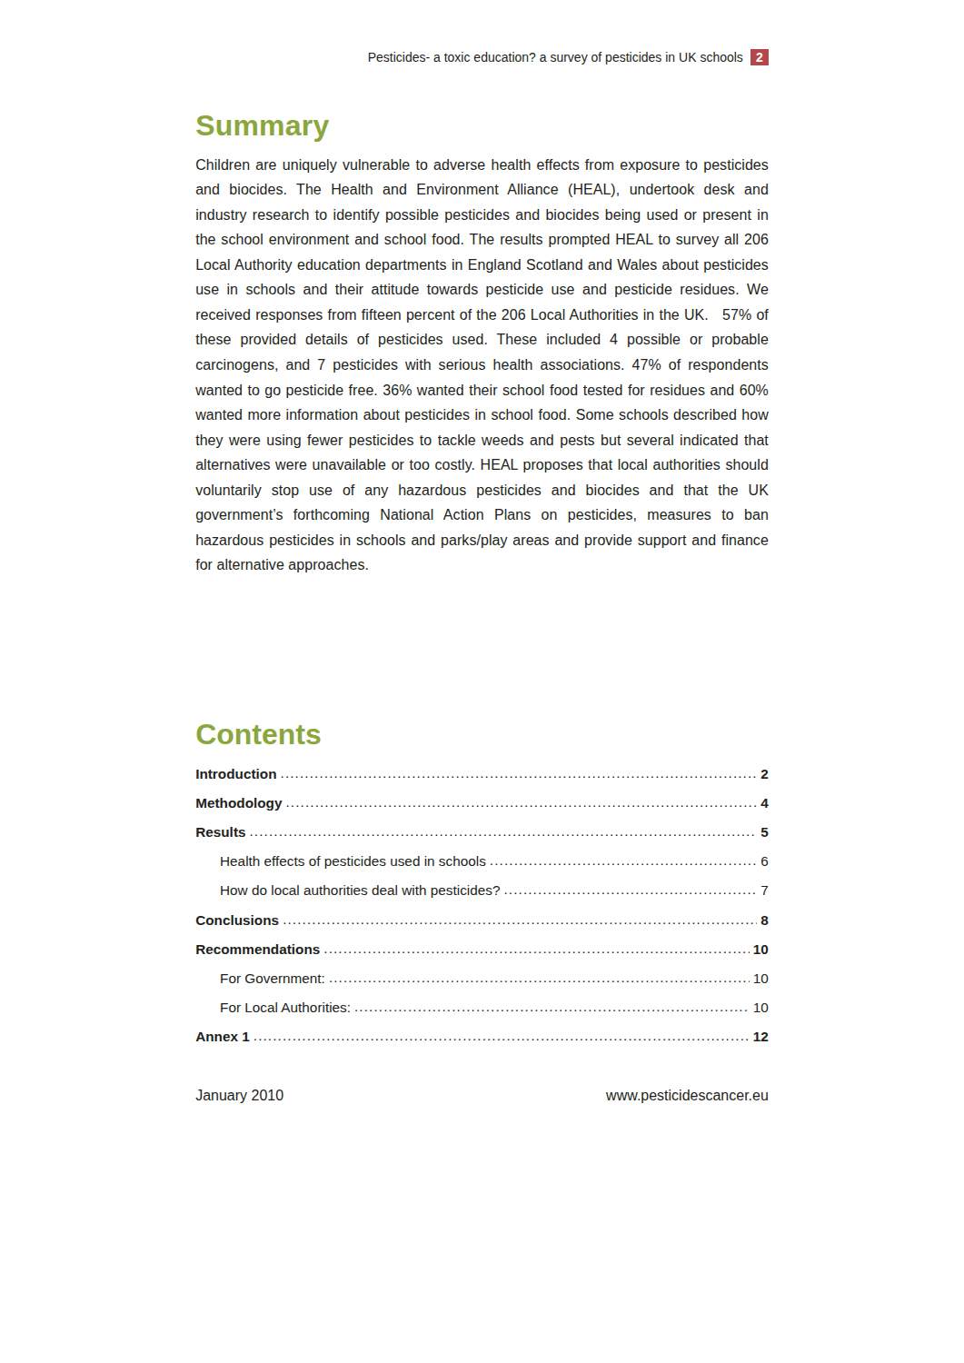Pesticides- a toxic education? a survey of pesticides in UK schools 2
Summary
Children are uniquely vulnerable to adverse health effects from exposure to pesticides and biocides. The Health and Environment Alliance (HEAL), undertook desk and industry research to identify possible pesticides and biocides being used or present in the school environment and school food. The results prompted HEAL to survey all 206 Local Authority education departments in England Scotland and Wales about pesticides use in schools and their attitude towards pesticide use and pesticide residues. We received responses from fifteen percent of the 206 Local Authorities in the UK. 57% of these provided details of pesticides used. These included 4 possible or probable carcinogens, and 7 pesticides with serious health associations. 47% of respondents wanted to go pesticide free. 36% wanted their school food tested for residues and 60% wanted more information about pesticides in school food. Some schools described how they were using fewer pesticides to tackle weeds and pests but several indicated that alternatives were unavailable or too costly. HEAL proposes that local authorities should voluntarily stop use of any hazardous pesticides and biocides and that the UK government’s forthcoming National Action Plans on pesticides, measures to ban hazardous pesticides in schools and parks/play areas and provide support and finance for alternative approaches.
Contents
Introduction ........................................................................................................................................... 2
Methodology .......................................................................................................................................... 4
Results ..................................................................................................................................................... 5
Health effects of pesticides used in schools ............................................................................................... 6
How do local authorities deal with pesticides? ........................................................................................... 7
Conclusions ............................................................................................................................................ 8
Recommendations ................................................................................................................................. 10
For Government: ............................................................................................................................. 10
For Local Authorities: ....................................................................................................................... 10
Annex 1 ................................................................................................................................................. 12
January 2010 www.pesticidescancer.eu